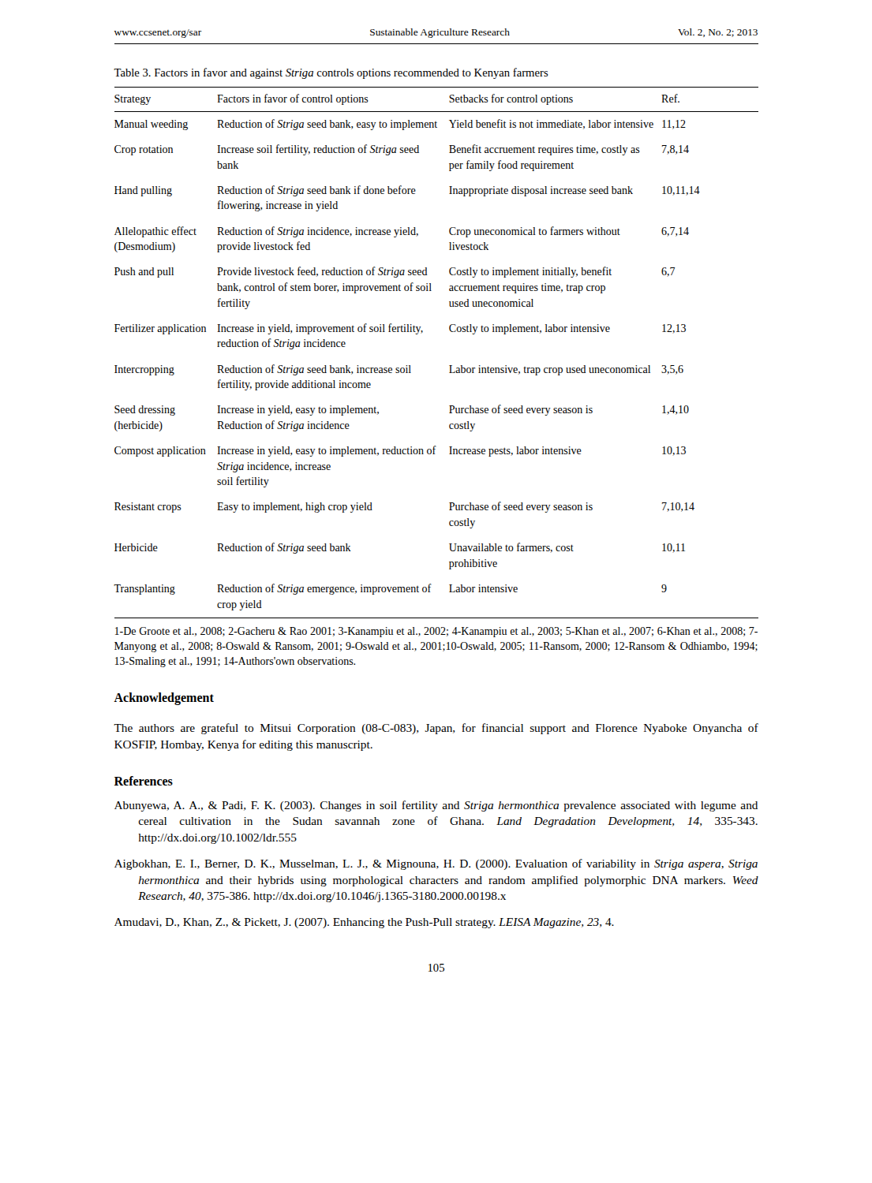www.ccsenet.org/sar Sustainable Agriculture Research Vol. 2, No. 2; 2013
Table 3. Factors in favor and against Striga controls options recommended to Kenyan farmers
| Strategy | Factors in favor of control options | Setbacks for control options | Ref. |
| --- | --- | --- | --- |
| Manual weeding | Reduction of Striga seed bank, easy to implement | Yield benefit is not immediate, labor intensive | 11,12 |
| Crop rotation | Increase soil fertility, reduction of Striga seed bank | Benefit accruement requires time, costly as per family food requirement | 7,8,14 |
| Hand pulling | Reduction of Striga seed bank if done before flowering, increase in yield | Inappropriate disposal increase seed bank | 10,11,14 |
| Allelopathic effect (Desmodium) | Reduction of Striga incidence, increase yield, provide livestock fed | Crop uneconomical to farmers without livestock | 6,7,14 |
| Push and pull | Provide livestock feed, reduction of Striga seed bank, control of stem borer, improvement of soil fertility | Costly to implement initially, benefit accruement requires time, trap crop used uneconomical | 6,7 |
| Fertilizer application | Increase in yield, improvement of soil fertility, reduction of Striga incidence | Costly to implement, labor intensive | 12,13 |
| Intercropping | Reduction of Striga seed bank, increase soil fertility, provide additional income | Labor intensive, trap crop used uneconomical | 3,5,6 |
| Seed dressing (herbicide) | Increase in yield, easy to implement, Reduction of Striga incidence | Purchase of seed every season is costly | 1,4,10 |
| Compost application | Increase in yield, easy to implement, reduction of Striga incidence, increase soil fertility | Increase pests, labor intensive | 10,13 |
| Resistant crops | Easy to implement, high crop yield | Purchase of seed every season is costly | 7,10,14 |
| Herbicide | Reduction of Striga seed bank | Unavailable to farmers, cost prohibitive | 10,11 |
| Transplanting | Reduction of Striga emergence, improvement of crop yield | Labor intensive | 9 |
1-De Groote et al., 2008; 2-Gacheru & Rao 2001; 3-Kanampiu et al., 2002; 4-Kanampiu et al., 2003; 5-Khan et al., 2007; 6-Khan et al., 2008; 7-Manyong et al., 2008; 8-Oswald & Ransom, 2001; 9-Oswald et al., 2001;10-Oswald, 2005; 11-Ransom, 2000; 12-Ransom & Odhiambo, 1994; 13-Smaling et al., 1991; 14-Authors'own observations.
Acknowledgement
The authors are grateful to Mitsui Corporation (08-C-083), Japan, for financial support and Florence Nyaboke Onyancha of KOSFIP, Hombay, Kenya for editing this manuscript.
References
Abunyewa, A. A., & Padi, F. K. (2003). Changes in soil fertility and Striga hermonthica prevalence associated with legume and cereal cultivation in the Sudan savannah zone of Ghana. Land Degradation Development, 14, 335-343. http://dx.doi.org/10.1002/ldr.555
Aigbokhan, E. I., Berner, D. K., Musselman, L. J., & Mignouna, H. D. (2000). Evaluation of variability in Striga aspera, Striga hermonthica and their hybrids using morphological characters and random amplified polymorphic DNA markers. Weed Research, 40, 375-386. http://dx.doi.org/10.1046/j.1365-3180.2000.00198.x
Amudavi, D., Khan, Z., & Pickett, J. (2007). Enhancing the Push-Pull strategy. LEISA Magazine, 23, 4.
105